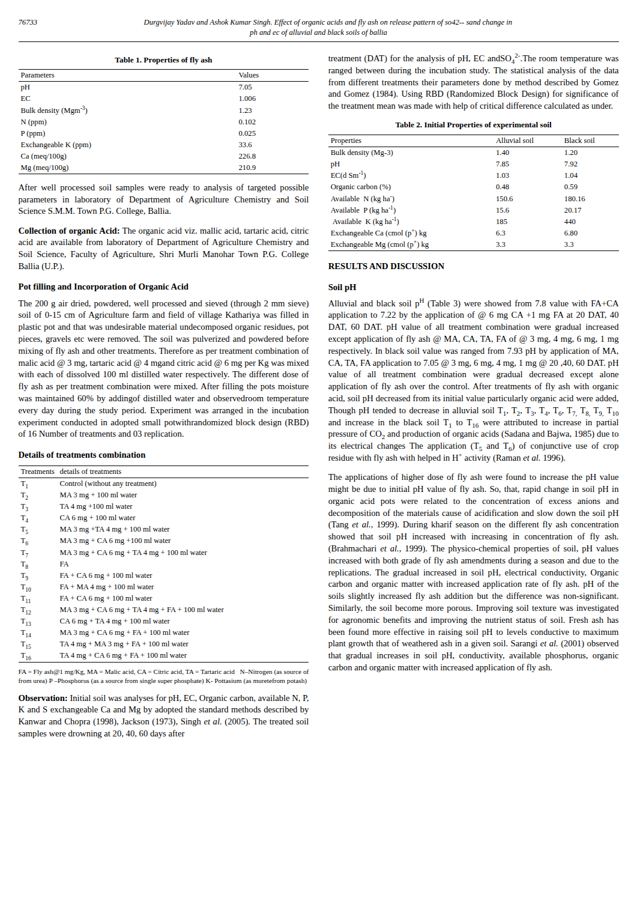76733 Durgvijay Yadav and Ashok Kumar Singh. Effect of organic acids and fly ash on release pattern of so42-- sand change in
ph and ec of alluvial and black soils of ballia
Table 1. Properties of fly ash
| Parameters | Values |
| --- | --- |
| pH | 7.05 |
| EC | 1.006 |
| Bulk density (Mgm -3 ) | 1.23 |
| N (ppm) | 0.102 |
| P (ppm) | 0.025 |
| Exchangeable K (ppm) | 33.6 |
| Ca (meq/100g) | 226.8 |
| Mg (meq/100g) | 210.9 |
After well processed soil samples were ready to analysis of targeted possible parameters in laboratory of Department of Agriculture Chemistry and Soil Science S.M.M. Town P.G. College, Ballia.
Collection of organic Acid: The organic acid viz. mallic acid, tartaric acid, citric acid are available from laboratory of Department of Agriculture Chemistry and Soil Science, Faculty of Agriculture, Shri Murli Manohar Town P.G. College Ballia (U.P.).
Pot filling and Incorporation of Organic Acid
The 200 g air dried, powdered, well processed and sieved (through 2 mm sieve) soil of 0-15 cm of Agriculture farm and field of village Kathariya was filled in plastic pot and that was undesirable material undecomposed organic residues, pot pieces, gravels etc were removed. The soil was pulverized and powdered before mixing of fly ash and other treatments. Therefore as per treatment combination of malic acid @ 3 mg, tartaric acid @ 4 mgand citric acid @ 6 mg per Kg was mixed with each of dissolved 100 ml distilled water respectively. The different dose of fly ash as per treatment combination were mixed. After filling the pots moisture was maintained 60% by addingof distilled water and observedroom temperature every day during the study period. Experiment was arranged in the incubation experiment conducted in adopted small potwithrandomized block design (RBD) of 16 Number of treatments and 03 replication.
Details of treatments combination
| Treatments | details of treatments |
| --- | --- |
| T 1 | Control (without any treatment) |
| T 2 | MA 3 mg + 100 ml water |
| T 3 | TA 4 mg +100 ml water |
| T 4 | CA 6 mg + 100 ml water |
| T 5 | MA 3 mg +TA 4 mg + 100 ml water |
| T 6 | MA 3 mg + CA 6 mg +100 ml water |
| T 7 | MA 3 mg + CA 6 mg + TA 4 mg + 100 ml water |
| T 8 | FA |
| T 9 | FA + CA 6 mg + 100 ml water |
| T 10 | FA + MA 4 mg + 100 ml water |
| T 11 | FA + CA 6 mg + 100 ml water |
| T 12 | MA 3 mg + CA 6 mg + TA 4 mg + FA + 100 ml water |
| T 13 | CA 6 mg + TA 4 mg + 100 ml water |
| T 14 | MA 3 mg + CA 6 mg + FA + 100 ml water |
| T 15 | TA 4 mg + MA 3 mg + FA + 100 ml water |
| T 16 | TA 4 mg + CA 6 mg + FA + 100 ml water |
FA = Fly ash@1 mg/Kg, MA = Malic acid, CA = Citric acid, TA = Tartaric acid N–Nitrogen (as source of from urea) P –Phosphorus (as a source from single super phosphate) K- Pottasium (as muretefrom potash)
Observation: Initial soil was analyses for pH, EC, Organic carbon, available N, P, K and S exchangeable Ca and Mg by adopted the standard methods described by Kanwar and Chopra (1998), Jackson (1973), Singh et al. (2005). The treated soil samples were drowning at 20, 40, 60 days after
treatment (DAT) for the analysis of pH, EC andSO42-.The room temperature was ranged between during the incubation study. The statistical analysis of the data from different treatments their parameters done by method described by Gomez and Gomez (1984). Using RBD (Randomized Block Design) for significance of the treatment mean was made with help of critical difference calculated as under.
Table 2. Initial Properties of experimental soil
| Properties | Alluvial soil | Black soil |
| --- | --- | --- |
| Bulk density (Mg-3) | 1.40 | 1.20 |
| pH | 7.85 | 7.92 |
| EC(d Sm -1 ) | 1.03 | 1.04 |
| Organic carbon (%) | 0.48 | 0.59 |
| Available N (kg ha - ) | 150.6 | 180.16 |
| Available P (kg ha -1 ) | 15.6 | 20.17 |
| Available K (kg ha -1 ) | 185 | 440 |
| Exchangeable Ca (cmol (p + ) kg | 6.3 | 6.80 |
| Exchangeable Mg (cmol (p + ) kg | 3.3 | 3.3 |
RESULTS AND DISCUSSION
Soil pH
Alluvial and black soil pH (Table 3) were showed from 7.8 value with FA+CA application to 7.22 by the application of @ 6 mg CA +1 mg FA at 20 DAT, 40 DAT, 60 DAT. pH value of all treatment combination were gradual increased except application of fly ash @ MA, CA, TA, FA of @ 3 mg, 4 mg, 6 mg, 1 mg respectively. In black soil value was ranged from 7.93 pH by application of MA, CA, TA, FA application to 7.05 @ 3 mg, 6 mg, 4 mg, 1 mg @ 20 ,40, 60 DAT. pH value of all treatment combination were gradual decreased except alone application of fly ash over the control. After treatments of fly ash with organic acid, soil pH decreased from its initial value particularly organic acid were added, Though pH tended to decrease in alluvial soil T1, T2, T3, T4, T6, T7, T8, T9, T10 and increase in the black soil T1 to T16 were attributed to increase in partial pressure of CO2 and production of organic acids (Sadana and Bajwa, 1985) due to its electrical changes The application (T5 and T6) of conjunctive use of crop residue with fly ash with helped in H+ activity (Raman et al. 1996).
The applications of higher dose of fly ash were found to increase the pH value might be due to initial pH value of fly ash. So, that, rapid change in soil pH in organic acid pots were related to the concentration of excess anions and decomposition of the materials cause of acidification and slow down the soil pH (Tang et al., 1999). During kharif season on the different fly ash concentration showed that soil pH increased with increasing in concentration of fly ash. (Brahmachari et al., 1999). The physico-chemical properties of soil, pH values increased with both grade of fly ash amendments during a season and due to the replications. The gradual increased in soil pH, electrical conductivity, Organic carbon and organic matter with increased application rate of fly ash. pH of the soils slightly increased fly ash addition but the difference was non-significant. Similarly, the soil become more porous. Improving soil texture was investigated for agronomic benefits and improving the nutrient status of soil. Fresh ash has been found more effective in raising soil pH to levels conductive to maximum plant growth that of weathered ash in a given soil. Sarangi et al. (2001) observed that gradual increases in soil pH, conductivity, available phosphorus, organic carbon and organic matter with increased application of fly ash.